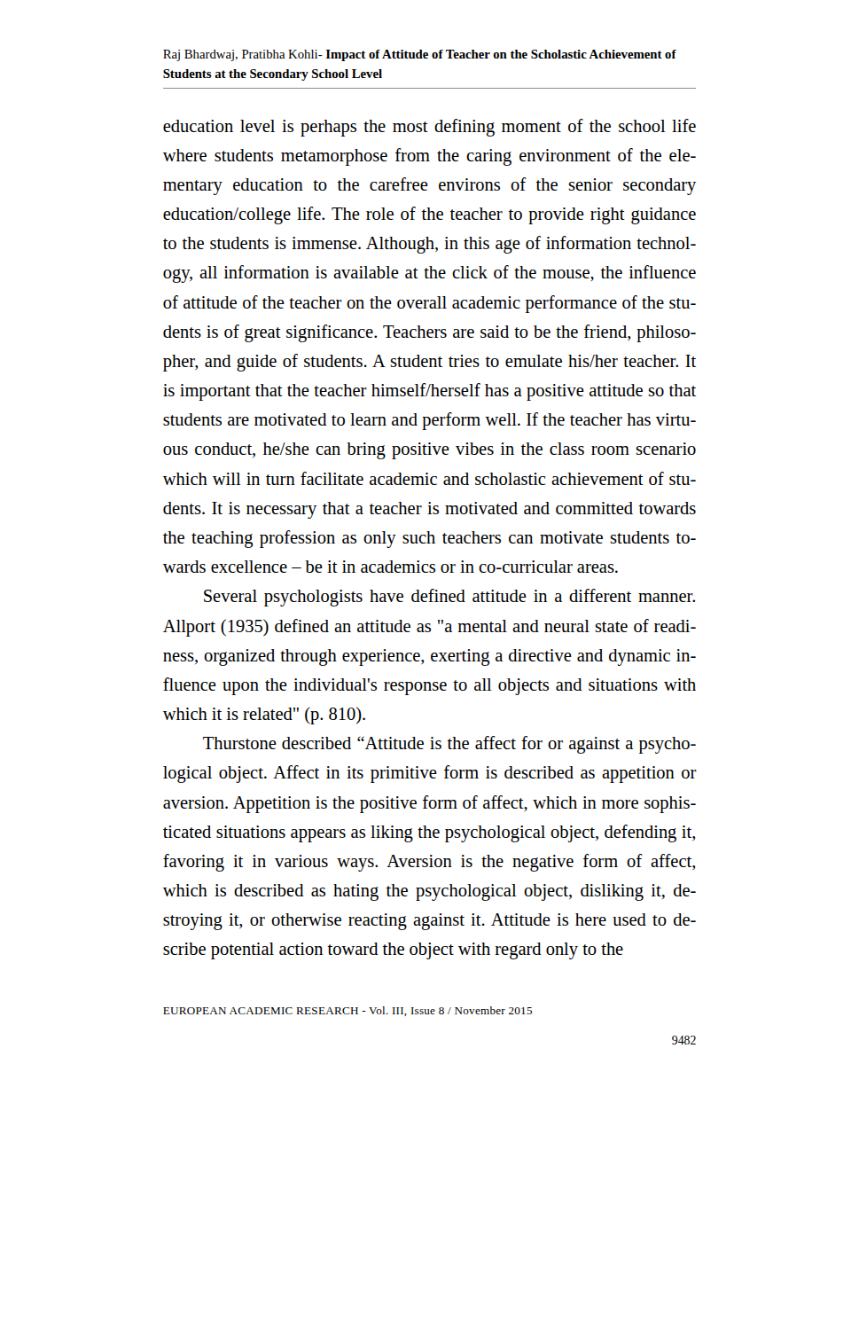Raj Bhardwaj, Pratibha Kohli- Impact of Attitude of Teacher on the Scholastic Achievement of Students at the Secondary School Level
education level is perhaps the most defining moment of the school life where students metamorphose from the caring environment of the elementary education to the carefree environs of the senior secondary education/college life. The role of the teacher to provide right guidance to the students is immense. Although, in this age of information technology, all information is available at the click of the mouse, the influence of attitude of the teacher on the overall academic performance of the students is of great significance. Teachers are said to be the friend, philosopher, and guide of students. A student tries to emulate his/her teacher. It is important that the teacher himself/herself has a positive attitude so that students are motivated to learn and perform well. If the teacher has virtuous conduct, he/she can bring positive vibes in the class room scenario which will in turn facilitate academic and scholastic achievement of students. It is necessary that a teacher is motivated and committed towards the teaching profession as only such teachers can motivate students towards excellence – be it in academics or in co-curricular areas.
Several psychologists have defined attitude in a different manner. Allport (1935) defined an attitude as "a mental and neural state of readiness, organized through experience, exerting a directive and dynamic influence upon the individual's response to all objects and situations with which it is related" (p. 810).
Thurstone described “Attitude is the affect for or against a psychological object. Affect in its primitive form is described as appetition or aversion. Appetition is the positive form of affect, which in more sophisticated situations appears as liking the psychological object, defending it, favoring it in various ways. Aversion is the negative form of affect, which is described as hating the psychological object, disliking it, destroying it, or otherwise reacting against it. Attitude is here used to describe potential action toward the object with regard only to the
EUROPEAN ACADEMIC RESEARCH - Vol. III, Issue 8 / November 2015
9482